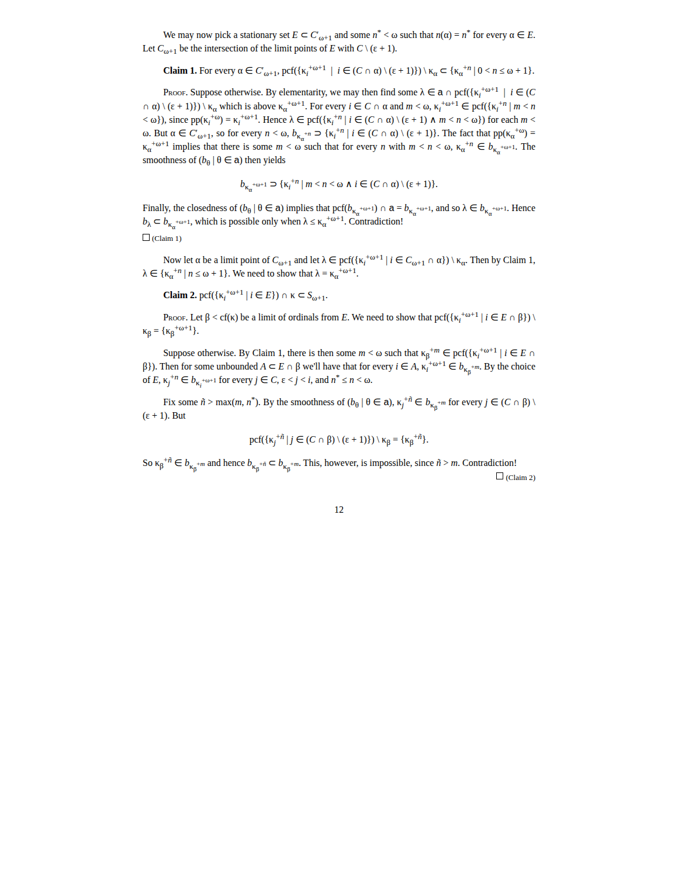We may now pick a stationary set E ⊂ C′ω+1 and some n* < ω such that n(α) = n* for every α ∈ E. Let Cω+1 be the intersection of the limit points of E with C \ (ε + 1).
Claim 1. For every α ∈ C′ω+1, pcf({κi+ω+1 | i ∈ (C ∩ α) \ (ε + 1)}) \ κα ⊂ {κα+n | 0 < n ≤ ω + 1}.
Proof. Suppose otherwise. By elementarity, we may then find some λ ∈ a ∩ pcf({κi+ω+1 | i ∈ (C ∩ α) \ (ε + 1)}) \ κα which is above κα+ω+1. For every i ∈ C ∩ α and m < ω, κi+ω+1 ∈ pcf({κi+n | m < n < ω}), since pp(κi+ω) = κi+ω+1. Hence λ ∈ pcf({κi+n | i ∈ (C ∩ α) \ (ε + 1) ∧ m < n < ω}) for each m < ω. But α ∈ C′ω+1, so for every n < ω, bκα+n ⊃ {κi+n | i ∈ (C ∩ α) \ (ε + 1)}. The fact that pp(κα+ω) = κα+ω+1 implies that there is some m < ω such that for every n with m < n < ω, κα+n ∈ bκα+ω+1. The smoothness of (bθ | θ ∈ a) then yields
bκα+ω+1 ⊃ {κi+n | m < n < ω ∧ i ∈ (C ∩ α) \ (ε + 1)}.
Finally, the closedness of (bθ | θ ∈ a) implies that pcf(bκα+ω+1) ∩ a = bκα+ω+1, and so λ ∈ bκα+ω+1. Hence bλ ⊂ bκα+ω+1, which is possible only when λ ≤ κα+ω+1. Contradiction!
(Claim 1)
Now let α be a limit point of Cω+1 and let λ ∈ pcf({κi+ω+1 | i ∈ Cω+1 ∩ α}) \ κα. Then by Claim 1, λ ∈ {κα+n | n ≤ ω + 1}. We need to show that λ = κα+ω+1.
Claim 2. pcf({κi+ω+1 | i ∈ E}) ∩ κ ⊂ Sω+1.
Proof. Let β < cf(κ) be a limit of ordinals from E. We need to show that pcf({κi+ω+1 | i ∈ E ∩ β}) \ κβ = {κβ+ω+1}.
Suppose otherwise. By Claim 1, there is then some m < ω such that κβ+m ∈ pcf({κi+ω+1 | i ∈ E ∩ β}). Then for some unbounded A ⊂ E ∩ β we'll have that for every i ∈ A, κi+ω+1 ∈ bκβ+m. By the choice of E, κj+n ∈ bκi+ω+1 for every j ∈ C, ε < j < i, and n* ≤ n < ω.
Fix some ñ > max(m, n*). By the smoothness of (bθ | θ ∈ a), κj+ñ ∈ bκβ+m for every j ∈ (C ∩ β) \ (ε + 1). But
pcf({κj+ñ | j ∈ (C ∩ β) \ (ε + 1)}) \ κβ = {κβ+ñ}.
So κβ+ñ ∈ bκβ+m and hence bκβ+ñ ⊂ bκβ+m. This, however, is impossible, since ñ > m. Contradiction! (Claim 2)
12